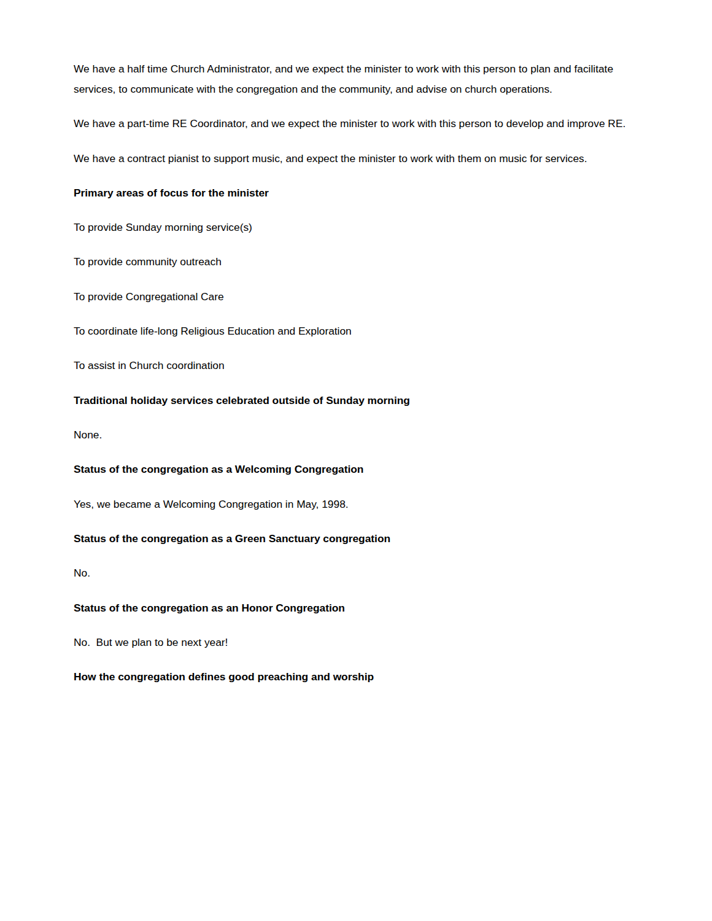We have a half time Church Administrator, and we expect the minister to work with this person to plan and facilitate services, to communicate with the congregation and the community, and advise on church operations.
We have a part-time RE Coordinator, and we expect the minister to work with this person to develop and improve RE.
We have a contract pianist to support music, and expect the minister to work with them on music for services.
Primary areas of focus for the minister
To provide Sunday morning service(s)
To provide community outreach
To provide Congregational Care
To coordinate life-long Religious Education and Exploration
To assist in Church coordination
Traditional holiday services celebrated outside of Sunday morning
None.
Status of the congregation as a Welcoming Congregation
Yes, we became a Welcoming Congregation in May, 1998.
Status of the congregation as a Green Sanctuary congregation
No.
Status of the congregation as an Honor Congregation
No. But we plan to be next year!
How the congregation defines good preaching and worship